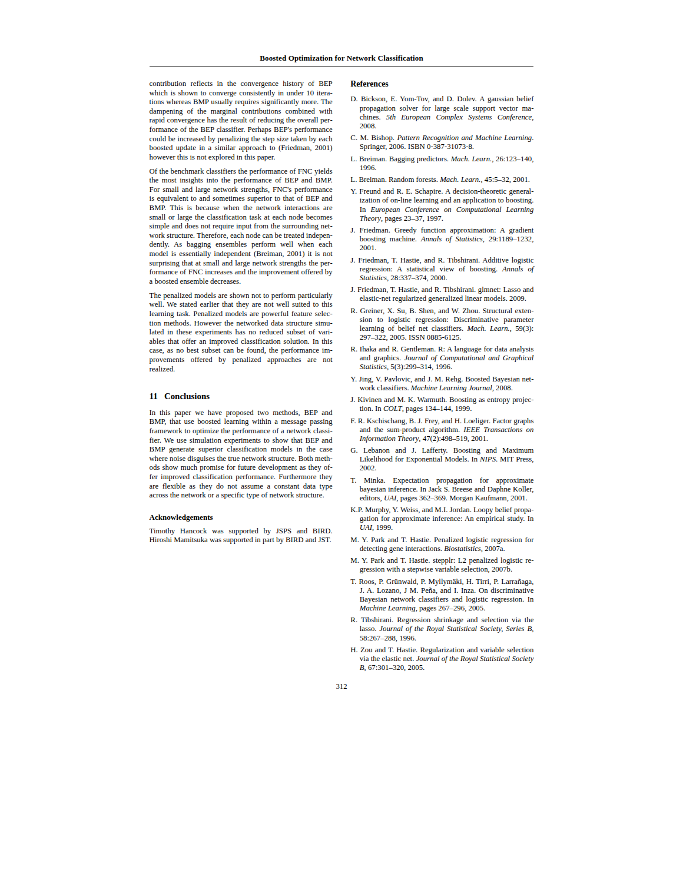Boosted Optimization for Network Classification
contribution reflects in the convergence history of BEP which is shown to converge consistently in under 10 iterations whereas BMP usually requires significantly more. The dampening of the marginal contributions combined with rapid convergence has the result of reducing the overall performance of the BEP classifier. Perhaps BEP's performance could be increased by penalizing the step size taken by each boosted update in a similar approach to (Friedman, 2001) however this is not explored in this paper.
Of the benchmark classifiers the performance of FNC yields the most insights into the performance of BEP and BMP. For small and large network strengths, FNC's performance is equivalent to and sometimes superior to that of BEP and BMP. This is because when the network interactions are small or large the classification task at each node becomes simple and does not require input from the surrounding network structure. Therefore, each node can be treated independently. As bagging ensembles perform well when each model is essentially independent (Breiman, 2001) it is not surprising that at small and large network strengths the performance of FNC increases and the improvement offered by a boosted ensemble decreases.
The penalized models are shown not to perform particularly well. We stated earlier that they are not well suited to this learning task. Penalized models are powerful feature selection methods. However the networked data structure simulated in these experiments has no reduced subset of variables that offer an improved classification solution. In this case, as no best subset can be found, the performance improvements offered by penalized approaches are not realized.
11 Conclusions
In this paper we have proposed two methods, BEP and BMP, that use boosted learning within a message passing framework to optimize the performance of a network classifier. We use simulation experiments to show that BEP and BMP generate superior classification models in the case where noise disguises the true network structure. Both methods show much promise for future development as they offer improved classification performance. Furthermore they are flexible as they do not assume a constant data type across the network or a specific type of network structure.
Acknowledgements
Timothy Hancock was supported by JSPS and BIRD. Hiroshi Mamitsuka was supported in part by BIRD and JST.
References
D. Bickson, E. Yom-Tov, and D. Dolev. A gaussian belief propagation solver for large scale support vector machines. 5th European Complex Systems Conference, 2008.
C. M. Bishop. Pattern Recognition and Machine Learning. Springer, 2006. ISBN 0-387-31073-8.
L. Breiman. Bagging predictors. Mach. Learn., 26:123–140, 1996.
L. Breiman. Random forests. Mach. Learn., 45:5–32, 2001.
Y. Freund and R. E. Schapire. A decision-theoretic generalization of on-line learning and an application to boosting. In European Conference on Computational Learning Theory, pages 23–37, 1997.
J. Friedman. Greedy function approximation: A gradient boosting machine. Annals of Statistics, 29:1189–1232, 2001.
J. Friedman, T. Hastie, and R. Tibshirani. Additive logistic regression: A statistical view of boosting. Annals of Statistics, 28:337–374, 2000.
J. Friedman, T. Hastie, and R. Tibshirani. glmnet: Lasso and elastic-net regularized generalized linear models. 2009.
R. Greiner, X. Su, B. Shen, and W. Zhou. Structural extension to logistic regression: Discriminative parameter learning of belief net classifiers. Mach. Learn., 59(3): 297–322, 2005. ISSN 0885-6125.
R. Ihaka and R. Gentleman. R: A language for data analysis and graphics. Journal of Computational and Graphical Statistics, 5(3):299–314, 1996.
Y. Jing, V. Pavlovic, and J. M. Rehg. Boosted Bayesian network classifiers. Machine Learning Journal, 2008.
J. Kivinen and M. K. Warmuth. Boosting as entropy projection. In COLT, pages 134–144, 1999.
F. R. Kschischang, B. J. Frey, and H. Loeliger. Factor graphs and the sum-product algorithm. IEEE Transactions on Information Theory, 47(2):498–519, 2001.
G. Lebanon and J. Lafferty. Boosting and Maximum Likelihood for Exponential Models. In NIPS. MIT Press, 2002.
T. Minka. Expectation propagation for approximate bayesian inference. In Jack S. Breese and Daphne Koller, editors, UAI, pages 362–369. Morgan Kaufmann, 2001.
K.P. Murphy, Y. Weiss, and M.I. Jordan. Loopy belief propagation for approximate inference: An empirical study. In UAI, 1999.
M. Y. Park and T. Hastie. Penalized logistic regression for detecting gene interactions. Biostatistics, 2007a.
M. Y. Park and T. Hastie. stepplr: L2 penalized logistic regression with a stepwise variable selection, 2007b.
T. Roos, P. Grünwald, P. Myllymäki, H. Tirri, P. Larrañaga, J. A. Lozano, J M. Peña, and I. Inza. On discriminative Bayesian network classifiers and logistic regression. In Machine Learning, pages 267–296, 2005.
R. Tibshirani. Regression shrinkage and selection via the lasso. Journal of the Royal Statistical Society, Series B, 58:267–288, 1996.
H. Zou and T. Hastie. Regularization and variable selection via the elastic net. Journal of the Royal Statistical Society B, 67:301–320, 2005.
312